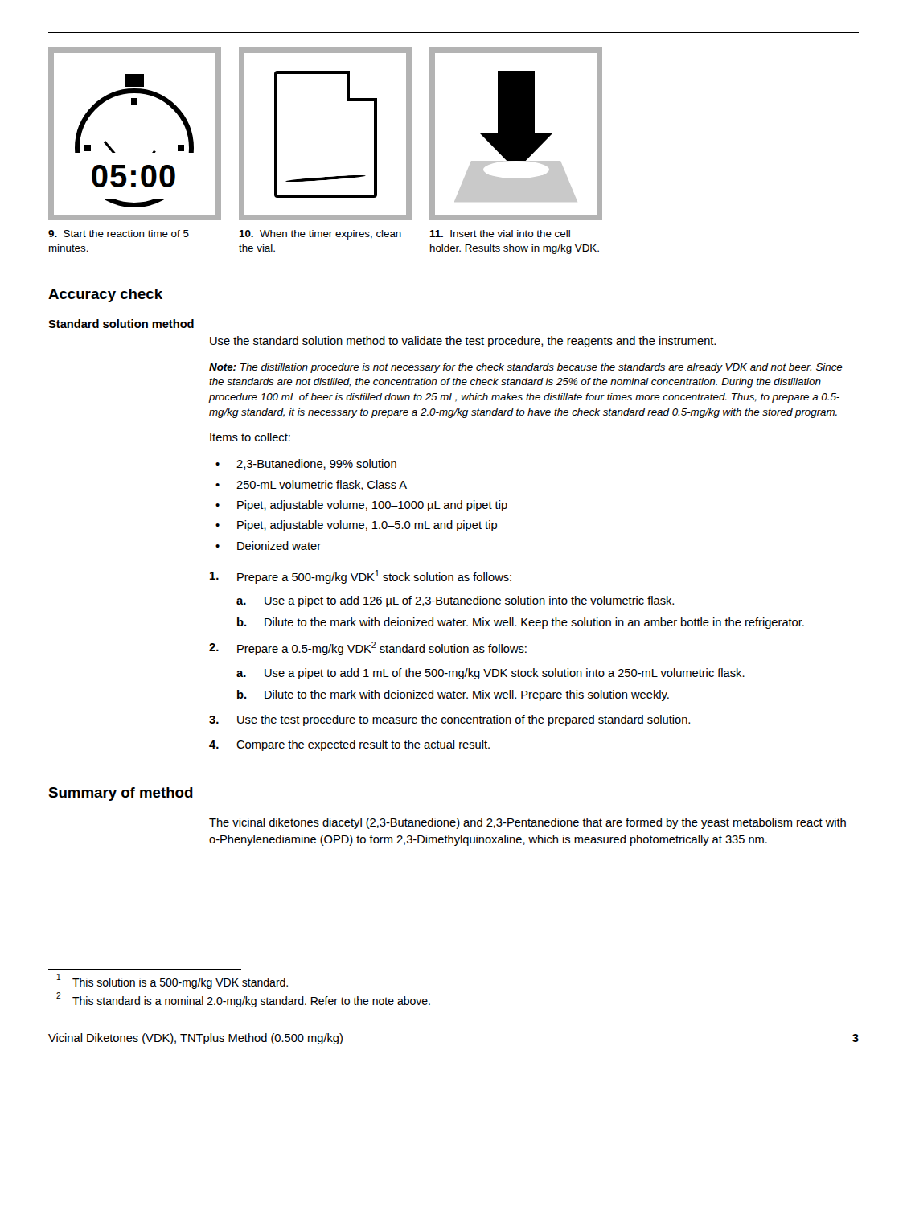05:00
9. Start the reaction time of 5 minutes.
10. When the timer expires, clean the vial.
11. Insert the vial into the cell holder. Results show in mg/kg VDK.
Accuracy check
Standard solution method
Use the standard solution method to validate the test procedure, the reagents and the instrument.
Note: The distillation procedure is not necessary for the check standards because the standards are already VDK and not beer. Since the standards are not distilled, the concentration of the check standard is 25% of the nominal concentration. During the distillation procedure 100 mL of beer is distilled down to 25 mL, which makes the distillate four times more concentrated. Thus, to prepare a 0.5-mg/kg standard, it is necessary to prepare a 2.0-mg/kg standard to have the check standard read 0.5-mg/kg with the stored program.
Items to collect:
2,3-Butanedione, 99% solution
250-mL volumetric flask, Class A
Pipet, adjustable volume, 100–1000 µL and pipet tip
Pipet, adjustable volume, 1.0–5.0 mL and pipet tip
Deionized water
Prepare a 500-mg/kg VDK1 stock solution as follows:
Use a pipet to add 126 µL of 2,3-Butanedione solution into the volumetric flask.
Dilute to the mark with deionized water. Mix well. Keep the solution in an amber bottle in the refrigerator.
Prepare a 0.5-mg/kg VDK2 standard solution as follows:
Use a pipet to add 1 mL of the 500-mg/kg VDK stock solution into a 250-mL volumetric flask.
Dilute to the mark with deionized water. Mix well. Prepare this solution weekly.
Use the test procedure to measure the concentration of the prepared standard solution.
Compare the expected result to the actual result.
Summary of method
The vicinal diketones diacetyl (2,3-Butanedione) and 2,3-Pentanedione that are formed by the yeast metabolism react with o-Phenylenediamine (OPD) to form 2,3-Dimethylquinoxaline, which is measured photometrically at 335 nm.
This solution is a 500-mg/kg VDK standard.
This standard is a nominal 2.0-mg/kg standard. Refer to the note above.
Vicinal Diketones (VDK), TNTplus Method (0.500 mg/kg) 3